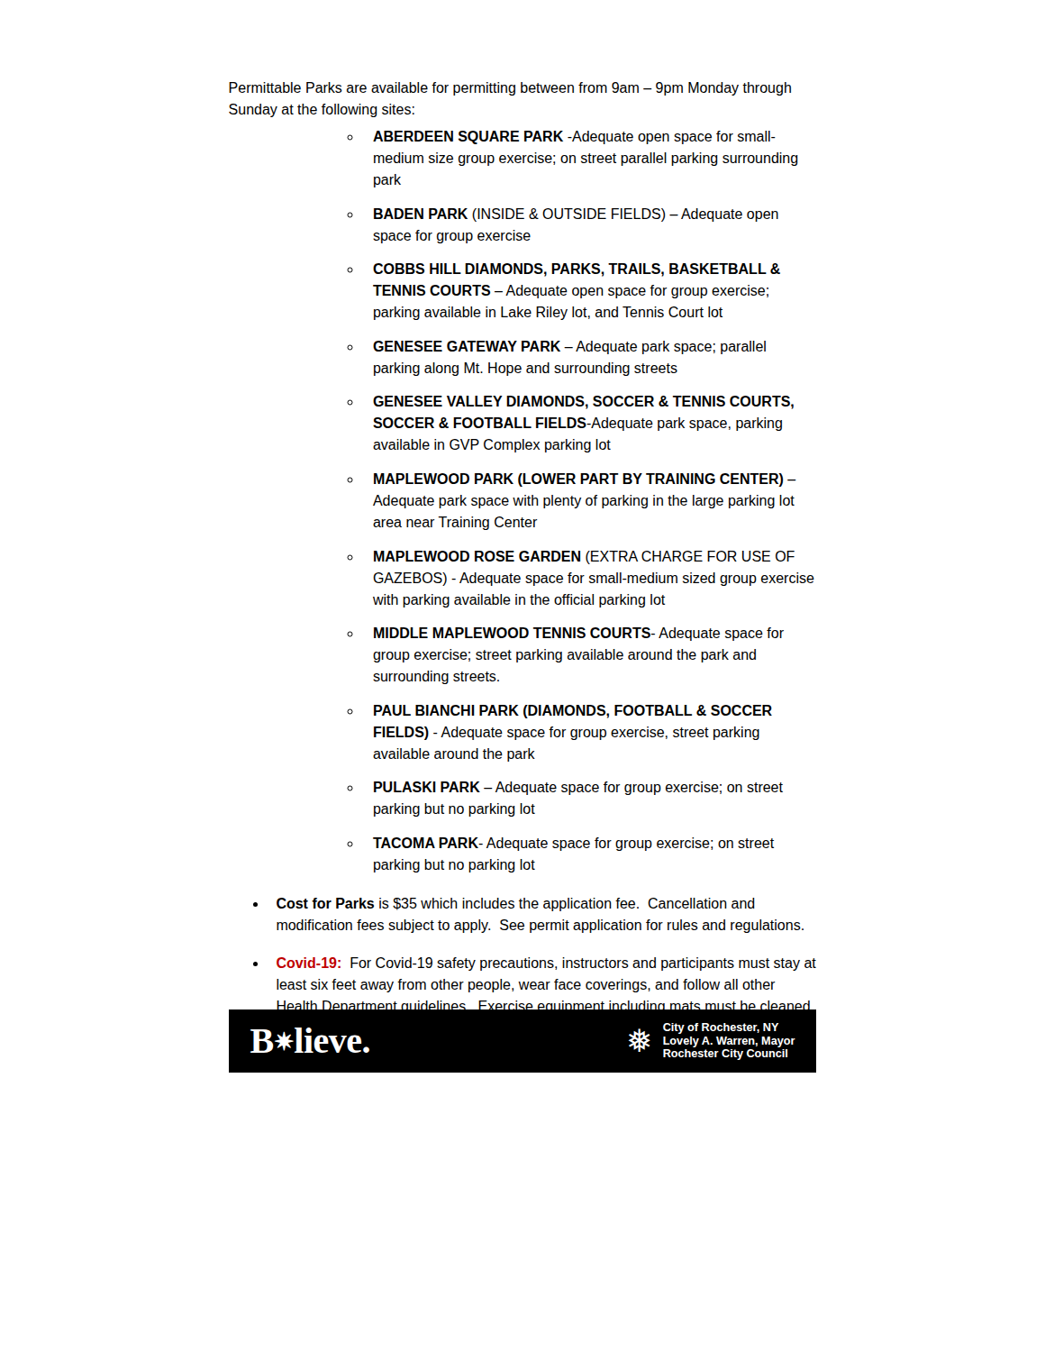Permittable Parks are available for permitting between from 9am – 9pm Monday through Sunday at the following sites:
ABERDEEN SQUARE PARK -Adequate open space for small-medium size group exercise; on street parallel parking surrounding park
BADEN PARK (INSIDE & OUTSIDE FIELDS) – Adequate open space for group exercise
COBBS HILL DIAMONDS, PARKS, TRAILS, BASKETBALL & TENNIS COURTS – Adequate open space for group exercise; parking available in Lake Riley lot, and Tennis Court lot
GENESEE GATEWAY PARK – Adequate park space; parallel parking along Mt. Hope and surrounding streets
GENESEE VALLEY DIAMONDS, SOCCER & TENNIS COURTS, SOCCER & FOOTBALL FIELDS-Adequate park space, parking available in GVP Complex parking lot
MAPLEWOOD PARK (LOWER PART BY TRAINING CENTER) – Adequate park space with plenty of parking in the large parking lot area near Training Center
MAPLEWOOD ROSE GARDEN (EXTRA CHARGE FOR USE OF GAZEBOS) - Adequate space for small-medium sized group exercise with parking available in the official parking lot
MIDDLE MAPLEWOOD TENNIS COURTS- Adequate space for group exercise; street parking available around the park and surrounding streets.
PAUL BIANCHI PARK (DIAMONDS, FOOTBALL & SOCCER FIELDS) - Adequate space for group exercise, street parking available around the park
PULASKI PARK – Adequate space for group exercise; on street parking but no parking lot
TACOMA PARK- Adequate space for group exercise; on street parking but no parking lot
Cost for Parks is $35 which includes the application fee. Cancellation and modification fees subject to apply. See permit application for rules and regulations.
Covid-19: For Covid-19 safety precautions, instructors and participants must stay at least six feet away from other people, wear face coverings, and follow all other Health Department guidelines. Exercise equipment including mats must be cleaned and sanitized before and after usage. Alcohol-based hand sanitizer that contains at least 60% alcohol must be available for participant use.
B✷lieve.
❅
City of Rochester, NY
Lovely A. Warren, Mayor
Rochester City Council